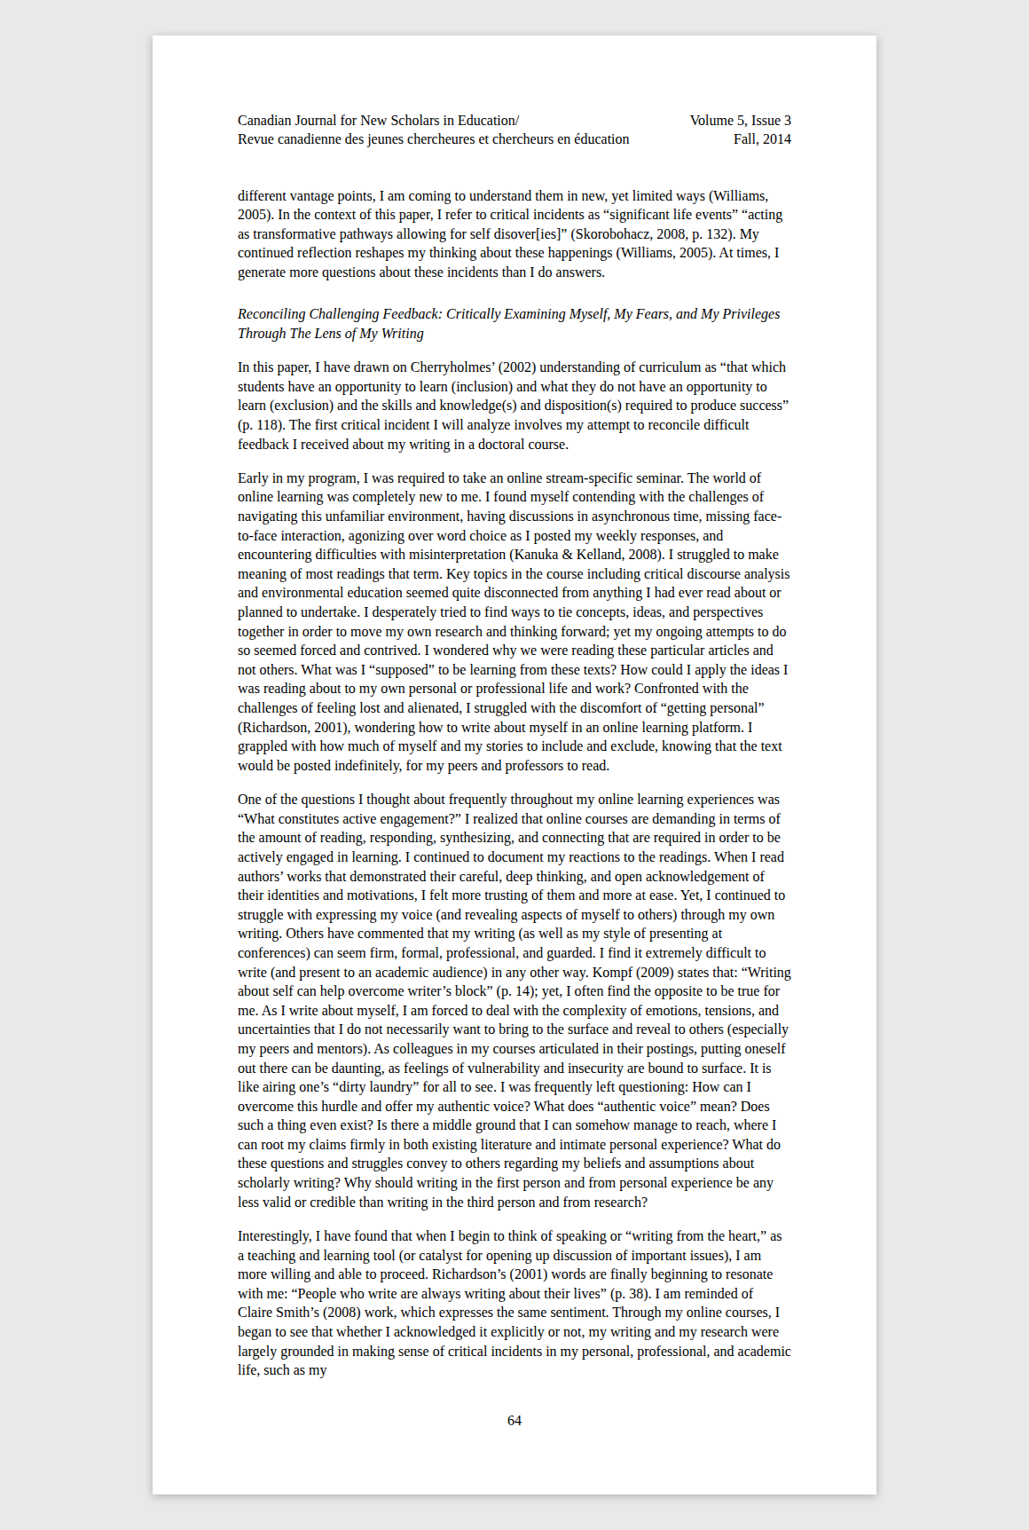Canadian Journal for New Scholars in Education/
Revue canadienne des jeunes chercheures et chercheurs en éducation
Volume 5, Issue 3
Fall, 2014
different vantage points, I am coming to understand them in new, yet limited ways (Williams, 2005). In the context of this paper, I refer to critical incidents as “significant life events” “acting as transformative pathways allowing for self disover[ies]” (Skorobohacz, 2008, p. 132). My continued reflection reshapes my thinking about these happenings (Williams, 2005). At times, I generate more questions about these incidents than I do answers.
Reconciling Challenging Feedback: Critically Examining Myself, My Fears, and My Privileges Through The Lens of My Writing
In this paper, I have drawn on Cherryholmes’ (2002) understanding of curriculum as “that which students have an opportunity to learn (inclusion) and what they do not have an opportunity to learn (exclusion) and the skills and knowledge(s) and disposition(s) required to produce success” (p. 118). The first critical incident I will analyze involves my attempt to reconcile difficult feedback I received about my writing in a doctoral course.
Early in my program, I was required to take an online stream-specific seminar. The world of online learning was completely new to me. I found myself contending with the challenges of navigating this unfamiliar environment, having discussions in asynchronous time, missing face-to-face interaction, agonizing over word choice as I posted my weekly responses, and encountering difficulties with misinterpretation (Kanuka & Kelland, 2008). I struggled to make meaning of most readings that term. Key topics in the course including critical discourse analysis and environmental education seemed quite disconnected from anything I had ever read about or planned to undertake. I desperately tried to find ways to tie concepts, ideas, and perspectives together in order to move my own research and thinking forward; yet my ongoing attempts to do so seemed forced and contrived. I wondered why we were reading these particular articles and not others. What was I “supposed” to be learning from these texts? How could I apply the ideas I was reading about to my own personal or professional life and work? Confronted with the challenges of feeling lost and alienated, I struggled with the discomfort of “getting personal” (Richardson, 2001), wondering how to write about myself in an online learning platform. I grappled with how much of myself and my stories to include and exclude, knowing that the text would be posted indefinitely, for my peers and professors to read.
One of the questions I thought about frequently throughout my online learning experiences was “What constitutes active engagement?” I realized that online courses are demanding in terms of the amount of reading, responding, synthesizing, and connecting that are required in order to be actively engaged in learning. I continued to document my reactions to the readings. When I read authors’ works that demonstrated their careful, deep thinking, and open acknowledgement of their identities and motivations, I felt more trusting of them and more at ease. Yet, I continued to struggle with expressing my voice (and revealing aspects of myself to others) through my own writing. Others have commented that my writing (as well as my style of presenting at conferences) can seem firm, formal, professional, and guarded. I find it extremely difficult to write (and present to an academic audience) in any other way. Kompf (2009) states that: “Writing about self can help overcome writer’s block” (p. 14); yet, I often find the opposite to be true for me. As I write about myself, I am forced to deal with the complexity of emotions, tensions, and uncertainties that I do not necessarily want to bring to the surface and reveal to others (especially my peers and mentors). As colleagues in my courses articulated in their postings, putting oneself out there can be daunting, as feelings of vulnerability and insecurity are bound to surface. It is like airing one’s “dirty laundry” for all to see. I was frequently left questioning: How can I overcome this hurdle and offer my authentic voice? What does “authentic voice” mean? Does such a thing even exist? Is there a middle ground that I can somehow manage to reach, where I can root my claims firmly in both existing literature and intimate personal experience? What do these questions and struggles convey to others regarding my beliefs and assumptions about scholarly writing? Why should writing in the first person and from personal experience be any less valid or credible than writing in the third person and from research?
Interestingly, I have found that when I begin to think of speaking or “writing from the heart,” as a teaching and learning tool (or catalyst for opening up discussion of important issues), I am more willing and able to proceed. Richardson’s (2001) words are finally beginning to resonate with me: “People who write are always writing about their lives” (p. 38). I am reminded of Claire Smith’s (2008) work, which expresses the same sentiment. Through my online courses, I began to see that whether I acknowledged it explicitly or not, my writing and my research were largely grounded in making sense of critical incidents in my personal, professional, and academic life, such as my
64